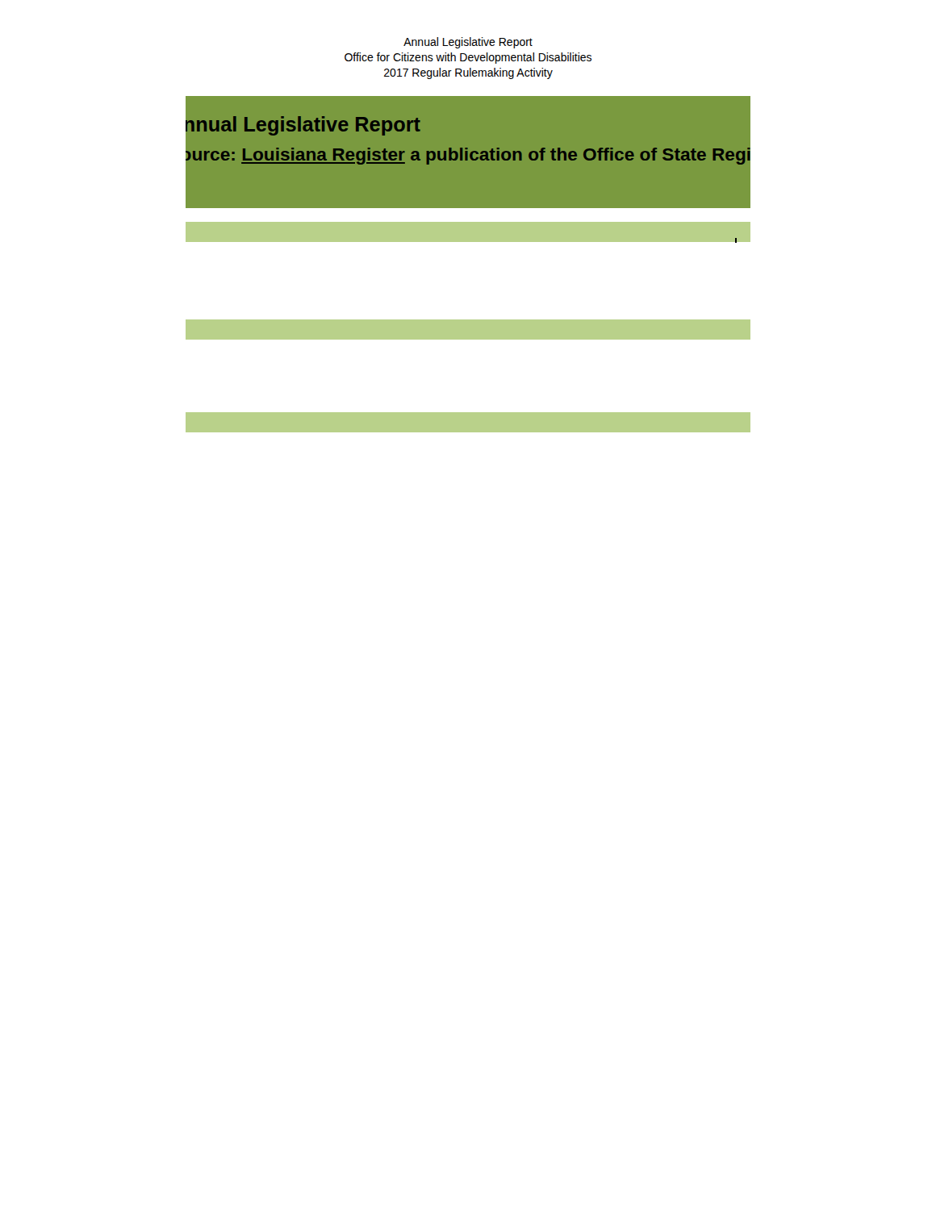Annual Legislative Report
Office for Citizens with Developmental Disabilities
2017 Regular Rulemaking Activity
Annual Legislative Report
Source: Louisiana Register a publication of the Office of State Register